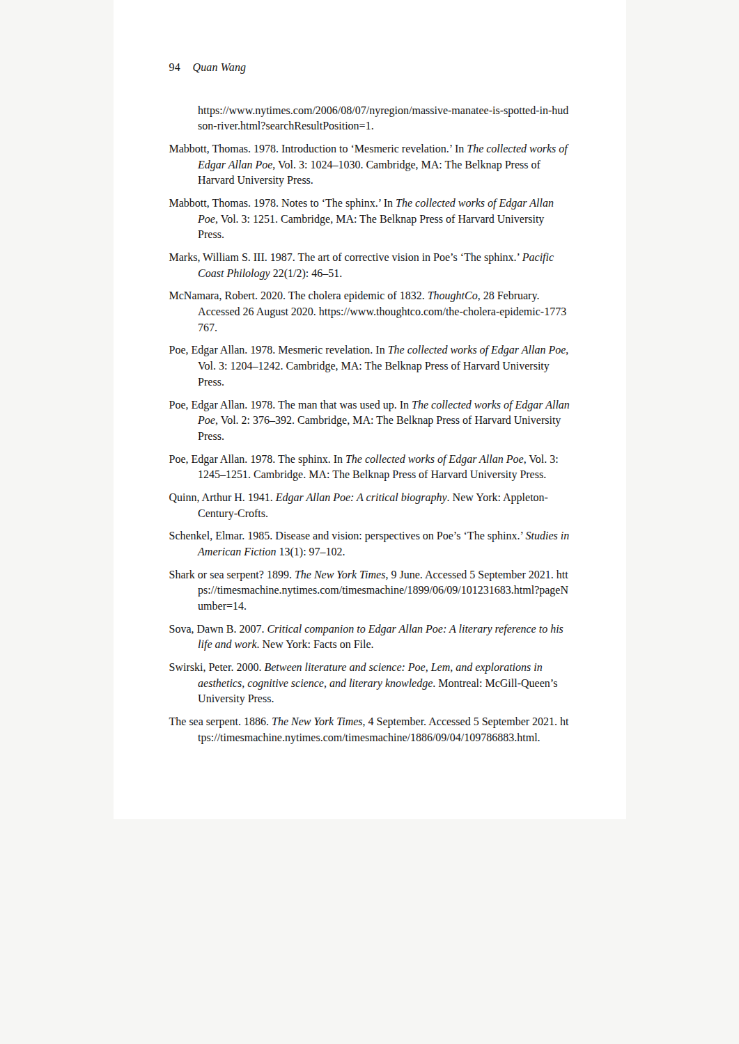94 Quan Wang
https://www.nytimes.com/2006/08/07/nyregion/massive-manatee-is-spotted-in-hudson-river.html?searchResultPosition=1.
Mabbott, Thomas. 1978. Introduction to ‘Mesmeric revelation.’ In The collected works of Edgar Allan Poe, Vol. 3: 1024–1030. Cambridge, MA: The Belknap Press of Harvard University Press.
Mabbott, Thomas. 1978. Notes to ‘The sphinx.’ In The collected works of Edgar Allan Poe, Vol. 3: 1251. Cambridge, MA: The Belknap Press of Harvard University Press.
Marks, William S. III. 1987. The art of corrective vision in Poe’s ‘The sphinx.’ Pacific Coast Philology 22(1/2): 46–51.
McNamara, Robert. 2020. The cholera epidemic of 1832. ThoughtCo, 28 February. Accessed 26 August 2020. https://www.thoughtco.com/the-cholera-epidemic-1773767.
Poe, Edgar Allan. 1978. Mesmeric revelation. In The collected works of Edgar Allan Poe, Vol. 3: 1204–1242. Cambridge, MA: The Belknap Press of Harvard University Press.
Poe, Edgar Allan. 1978. The man that was used up. In The collected works of Edgar Allan Poe, Vol. 2: 376–392. Cambridge, MA: The Belknap Press of Harvard University Press.
Poe, Edgar Allan. 1978. The sphinx. In The collected works of Edgar Allan Poe, Vol. 3: 1245–1251. Cambridge. MA: The Belknap Press of Harvard University Press.
Quinn, Arthur H. 1941. Edgar Allan Poe: A critical biography. New York: Appleton-Century-Crofts.
Schenkel, Elmar. 1985. Disease and vision: perspectives on Poe’s ‘The sphinx.’ Studies in American Fiction 13(1): 97–102.
Shark or sea serpent? 1899. The New York Times, 9 June. Accessed 5 September 2021. https://timesmachine.nytimes.com/timesmachine/1899/06/09/101231683.html?pageNumber=14.
Sova, Dawn B. 2007. Critical companion to Edgar Allan Poe: A literary reference to his life and work. New York: Facts on File.
Swirski, Peter. 2000. Between literature and science: Poe, Lem, and explorations in aesthetics, cognitive science, and literary knowledge. Montreal: McGill-Queen’s University Press.
The sea serpent. 1886. The New York Times, 4 September. Accessed 5 September 2021. https://timesmachine.nytimes.com/timesmachine/1886/09/04/109786883.html.